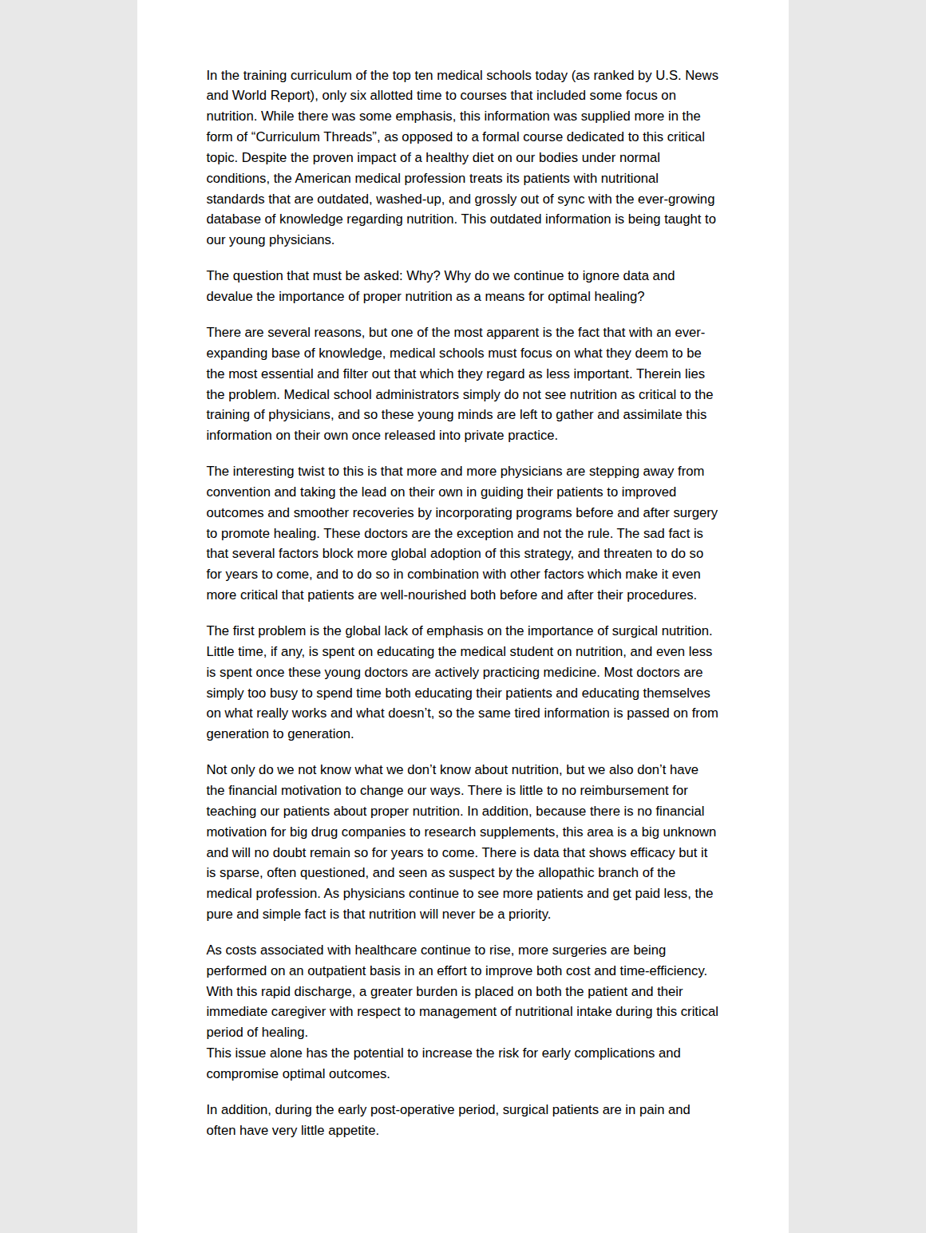In the training curriculum of the top ten medical schools today (as ranked by U.S. News and World Report), only six allotted time to courses that included some focus on nutrition. While there was some emphasis, this information was supplied more in the form of “Curriculum Threads”, as opposed to a formal course dedicated to this critical topic. Despite the proven impact of a healthy diet on our bodies under normal conditions, the American medical profession treats its patients with nutritional standards that are outdated, washed-up, and grossly out of sync with the ever-growing database of knowledge regarding nutrition. This outdated information is being taught to our young physicians.
The question that must be asked: Why? Why do we continue to ignore data and devalue the importance of proper nutrition as a means for optimal healing?
There are several reasons, but one of the most apparent is the fact that with an ever-expanding base of knowledge, medical schools must focus on what they deem to be the most essential and filter out that which they regard as less important. Therein lies the problem. Medical school administrators simply do not see nutrition as critical to the training of physicians, and so these young minds are left to gather and assimilate this information on their own once released into private practice.
The interesting twist to this is that more and more physicians are stepping away from convention and taking the lead on their own in guiding their patients to improved outcomes and smoother recoveries by incorporating programs before and after surgery to promote healing. These doctors are the exception and not the rule. The sad fact is that several factors block more global adoption of this strategy, and threaten to do so for years to come, and to do so in combination with other factors which make it even more critical that patients are well-nourished both before and after their procedures.
The first problem is the global lack of emphasis on the importance of surgical nutrition. Little time, if any, is spent on educating the medical student on nutrition, and even less is spent once these young doctors are actively practicing medicine. Most doctors are simply too busy to spend time both educating their patients and educating themselves on what really works and what doesn’t, so the same tired information is passed on from generation to generation.
Not only do we not know what we don’t know about nutrition, but we also don’t have the financial motivation to change our ways. There is little to no reimbursement for teaching our patients about proper nutrition. In addition, because there is no financial motivation for big drug companies to research supplements, this area is a big unknown and will no doubt remain so for years to come. There is data that shows efficacy but it is sparse, often questioned, and seen as suspect by the allopathic branch of the medical profession. As physicians continue to see more patients and get paid less, the pure and simple fact is that nutrition will never be a priority.
As costs associated with healthcare continue to rise, more surgeries are being performed on an outpatient basis in an effort to improve both cost and time-efficiency. With this rapid discharge, a greater burden is placed on both the patient and their immediate caregiver with respect to management of nutritional intake during this critical period of healing.
This issue alone has the potential to increase the risk for early complications and compromise optimal outcomes.
In addition, during the early post-operative period, surgical patients are in pain and often have very little appetite.